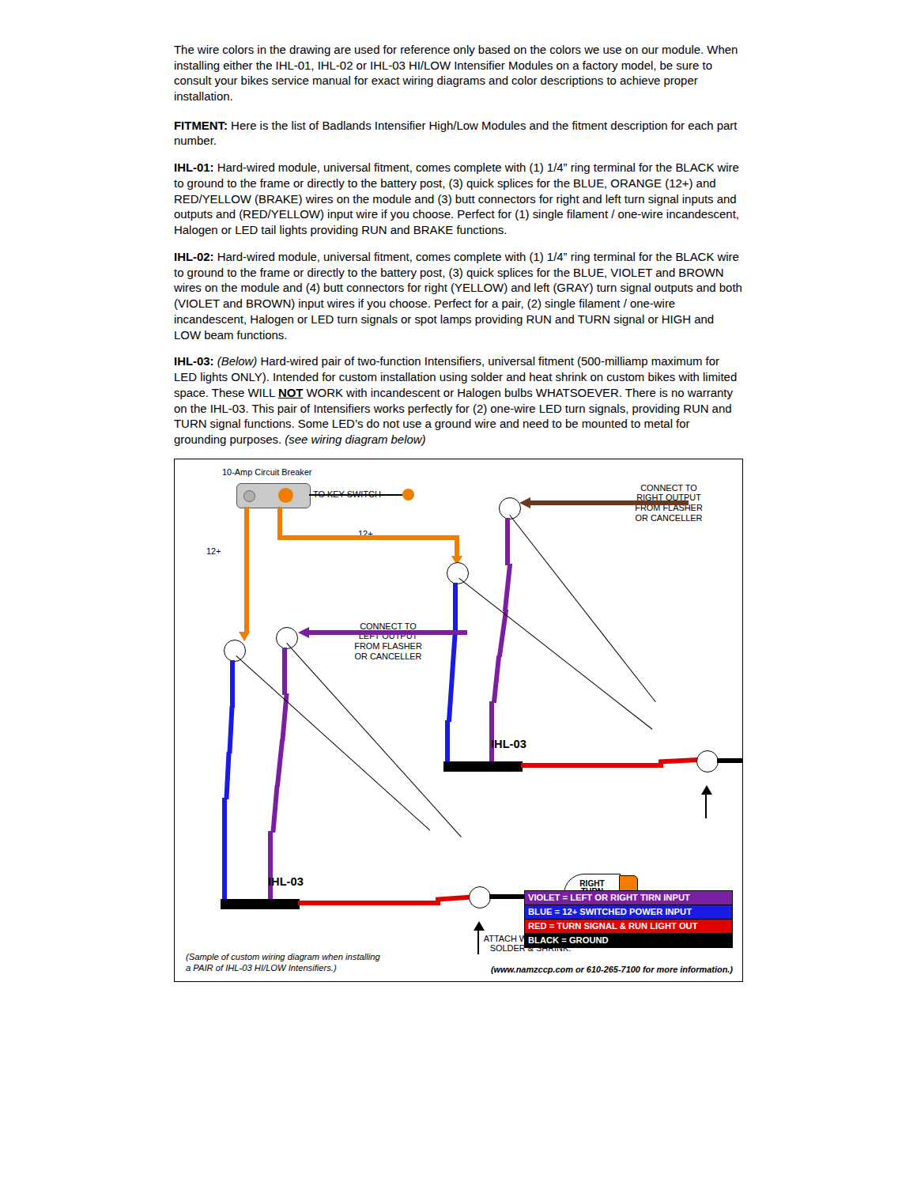The wire colors in the drawing are used for reference only based on the colors we use on our module. When installing either the IHL-01, IHL-02 or IHL-03 HI/LOW Intensifier Modules on a factory model, be sure to consult your bikes service manual for exact wiring diagrams and color descriptions to achieve proper installation.
FITMENT: Here is the list of Badlands Intensifier High/Low Modules and the fitment description for each part number.
IHL-01: Hard-wired module, universal fitment, comes complete with (1) 1/4” ring terminal for the BLACK wire to ground to the frame or directly to the battery post, (3) quick splices for the BLUE, ORANGE (12+) and RED/YELLOW (BRAKE) wires on the module and (3) butt connectors for right and left turn signal inputs and outputs and (RED/YELLOW) input wire if you choose. Perfect for (1) single filament / one-wire incandescent, Halogen or LED tail lights providing RUN and BRAKE functions.
IHL-02: Hard-wired module, universal fitment, comes complete with (1) 1/4” ring terminal for the BLACK wire to ground to the frame or directly to the battery post, (3) quick splices for the BLUE, VIOLET and BROWN wires on the module and (4) butt connectors for right (YELLOW) and left (GRAY) turn signal outputs and both (VIOLET and BROWN) input wires if you choose. Perfect for a pair, (2) single filament / one-wire incandescent, Halogen or LED turn signals or spot lamps providing RUN and TURN signal or HIGH and LOW beam functions.
IHL-03: (Below) Hard-wired pair of two-function Intensifiers, universal fitment (500-milliamp maximum for LED lights ONLY). Intended for custom installation using solder and heat shrink on custom bikes with limited space. These WILL NOT WORK with incandescent or Halogen bulbs WHATSOEVER. There is no warranty on the IHL-03. This pair of Intensifiers works perfectly for (2) one-wire LED turn signals, providing RUN and TURN signal functions. Some LED’s do not use a ground wire and need to be mounted to metal for grounding purposes. (see wiring diagram below)
10-Amp Circuit Breaker
TO KEY SWITCH
12+
12+
CONNECT TO
RIGHT OUTPUT
FROM FLASHER
OR CANCELLER
CONNECT TO
LEFT OUTPUT
FROM FLASHER
OR CANCELLER
ATTACH WIRES USING
SOLDER & SHRINK.
ATTACH WIRES USING
SOLDER & SHRINK.
IHL-03
LEFT
TURN
SIGNAL
IHL-03
RIGHT
TURN
SIGNAL
VIOLET = LEFT OR RIGHT TIRN INPUT
BLUE = 12+ SWITCHED POWER INPUT
RED = TURN SIGNAL & RUN LIGHT OUT
BLACK = GROUND
(Sample of custom wiring diagram when installing
a PAIR of IHL-03 HI/LOW Intensifiers.)
(www.namzccp.com or 610-265-7100 for more information.)